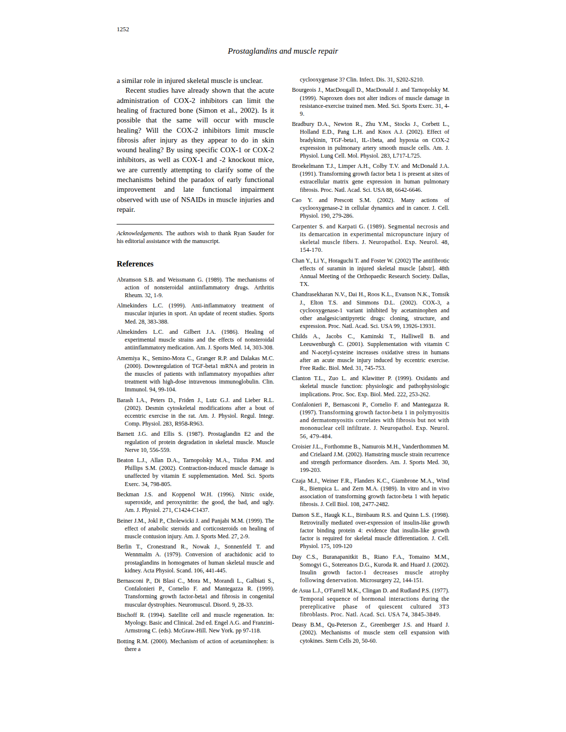1252
Prostaglandins and muscle repair
a similar role in injured skeletal muscle is unclear.
Recent studies have already shown that the acute administration of COX-2 inhibitors can limit the healing of fractured bone (Simon et al., 2002). Is it possible that the same will occur with muscle healing? Will the COX-2 inhibitors limit muscle fibrosis after injury as they appear to do in skin wound healing? By using specific COX-1 or COX-2 inhibitors, as well as COX-1 and -2 knockout mice, we are currently attempting to clarify some of the mechanisms behind the paradox of early functional improvement and late functional impairment observed with use of NSAIDs in muscle injuries and repair.
Acknowledgements. The authors wish to thank Ryan Sauder for his editorial assistance with the manuscript.
References
Abramson S.B. and Weissmann G. (1989). The mechanisms of action of nonsteroidal antiinflammatory drugs. Arthritis Rheum. 32, 1-9.
Almekinders L.C. (1999). Anti-inflammatory treatment of muscular injuries in sport. An update of recent studies. Sports Med. 28, 383-388.
Almekinders L.C. and Gilbert J.A. (1986). Healing of experimental muscle strains and the effects of nonsteroidal antiinflammatory medication. Am. J. Sports Med. 14, 303-308.
Amemiya K., Semino-Mora C., Granger R.P. and Dalakas M.C. (2000). Downregulation of TGF-beta1 mRNA and protein in the muscles of patients with inflammatory myopathies after treatment with high-dose intravenous immunoglobulin. Clin. Immunol. 94, 99-104.
Barash I.A., Peters D., Friden J., Lutz G.J. and Lieber R.L. (2002). Desmin cytoskeletal modifications after a bout of eccentric exercise in the rat. Am. J. Physiol. Regul. Integr. Comp. Physiol. 283, R958-R963.
Barnett J.G. and Ellis S. (1987). Prostaglandin E2 and the regulation of protein degradation in skeletal muscle. Muscle Nerve 10, 556-559.
Beaton L.J., Allan D.A., Tarnopolsky M.A., Tiidus P.M. and Phillips S.M. (2002). Contraction-induced muscle damage is unaffected by vitamin E supplementation. Med. Sci. Sports Exerc. 34, 798-805.
Beckman J.S. and Koppenol W.H. (1996). Nitric oxide, superoxide, and peroxynitrite: the good, the bad, and ugly. Am. J. Physiol. 271, C1424-C1437.
Beiner J.M., Jokl P., Cholewicki J. and Panjabi M.M. (1999). The effect of anabolic steroids and corticosteroids on healing of muscle contusion injury. Am. J. Sports Med. 27, 2-9.
Berlin T., Cronestrand R., Nowak J., Sonnenfeld T. and Wennmalm A. (1979). Conversion of arachidonic acid to prostaglandins in homogenates of human skeletal muscle and kidney. Acta Physiol. Scand. 106, 441-445.
Bernasconi P., Di Blasi C., Mora M., Morandi L., Galbiati S., Confalonieri P., Cornelio F. and Mantegazza R. (1999). Transforming growth factor-beta1 and fibrosis in congenital muscular dystrophies. Neuromuscul. Disord. 9, 28-33.
Bischoff R. (1994). Satellite cell and muscle regeneration. In: Myology. Basic and Clinical. 2nd ed. Engel A.G. and Franzini-Armstrong C. (eds). McGraw-Hill. New York. pp 97-118.
Botting R.M. (2000). Mechanism of action of acetaminophen: is there a
cyclooxygenase 3? Clin. Infect. Dis. 31, S202-S210.
Bourgeois J., MacDougall D., MacDonald J. and Tarnopolsky M. (1999). Naproxen does not alter indices of muscle damage in resistance-exercise trained men. Med. Sci. Sports Exerc. 31, 4-9.
Bradbury D.A., Newton R., Zhu Y.M., Stocks J., Corbett L., Holland E.D., Pang L.H. and Knox A.J. (2002). Effect of bradykinin, TGF-beta1, IL-1beta, and hypoxia on COX-2 expression in pulmonary artery smooth muscle cells. Am. J. Physiol. Lung Cell. Mol. Physiol. 283, L717-L725.
Broekelmann T.J., Limper A.H., Colby T.V. and McDonald J.A.(1991). Transforming growth factor beta 1 is present at sites of extracellular matrix gene expression in human pulmonary fibrosis. Proc. Natl. Acad. Sci. USA 88, 6642-6646.
Cao Y. and Prescott S.M. (2002). Many actions of cyclooxygenase-2 in cellular dynamics and in cancer. J. Cell. Physiol. 190, 279-286.
Carpenter S. and Karpati G. (1989). Segmental necrosis and its demarcation in experimental micropuncture injury of skeletal muscle fibers. J. Neuropathol. Exp. Neurol. 48, 154-170.
Chan Y., Li Y., Horaguchi T. and Foster W. (2002) The antifibrotic effects of suramin in injured skeletal muscle [abstr]. 48th Annual Meeting of the Orthopaedic Research Society. Dallas, TX.
Chandrasekharan N.V., Dai H., Roos K.L., Evanson N.K., Tomsik J., Elton T.S. and Simmons D.L. (2002). COX-3, a cyclooxygenase-1 variant inhibited by acetaminophen and other analgesic/antipyretic drugs: cloning, structure, and expression. Proc. Natl. Acad. Sci. USA 99, 13926-13931.
Childs A., Jacobs C., Kaminski T., Halliwell B. and Leeuwenburgh C. (2001). Supplementation with vitamin C and N-acetyl-cysteine increases oxidative stress in humans after an acute muscle injury induced by eccentric exercise. Free Radic. Biol. Med. 31, 745-753.
Clanton T.L., Zuo L. and Klawitter P. (1999). Oxidants and skeletal muscle function: physiologic and pathophysiologic implications. Proc. Soc. Exp. Biol. Med. 222, 253-262.
Confalonieri P., Bernasconi P., Cornelio F. and Mantegazza R. (1997). Transforming growth factor-beta 1 in polymyositis and dermatomyositis correlates with fibrosis but not with mononuclear cell infiltrate. J. Neuropathol. Exp. Neurol. 56, 479-484.
Croisier J.L., Forthomme B., Namurois M.H., Vanderthommen M. and Crielaard J.M. (2002). Hamstring muscle strain recurrence and strength performance disorders. Am. J. Sports Med. 30, 199-203.
Czaja M.J., Weiner F.R., Flanders K.C., Giambrone M.A., Wind R., Biempica L. and Zern M.A. (1989). In vitro and in vivo association of transforming growth factor-beta 1 with hepatic fibrosis. J. Cell Biol. 108, 2477-2482.
Damon S.E., Haugk K.L., Birnbaum R.S. and Quinn L.S. (1998). Retrovirally mediated over-expression of insulin-like growth factor binding protein 4: evidence that insulin-like growth factor is required for skeletal muscle differentiation. J. Cell. Physiol. 175, 109-120
Day C.S., Buranapanitkit B., Riano F.A., Tomaino M.M., Somogyi G., Sotereanos D.G., Kuroda R. and Huard J. (2002). Insulin growth factor-1 decreases muscle atrophy following denervation. Microsurgery 22, 144-151.
de Asua L.J., O'Farrell M.K., Clingan D. and Rudland P.S. (1977). Temporal sequence of hormonal interactions during the prereplicative phase of quiescent cultured 3T3 fibroblasts. Proc. Natl. Acad. Sci. USA 74, 3845-3849.
Deasy B.M., Qu-Peterson Z., Greenberger J.S. and Huard J. (2002). Mechanisms of muscle stem cell expansion with cytokines. Stem Cells 20, 50-60.